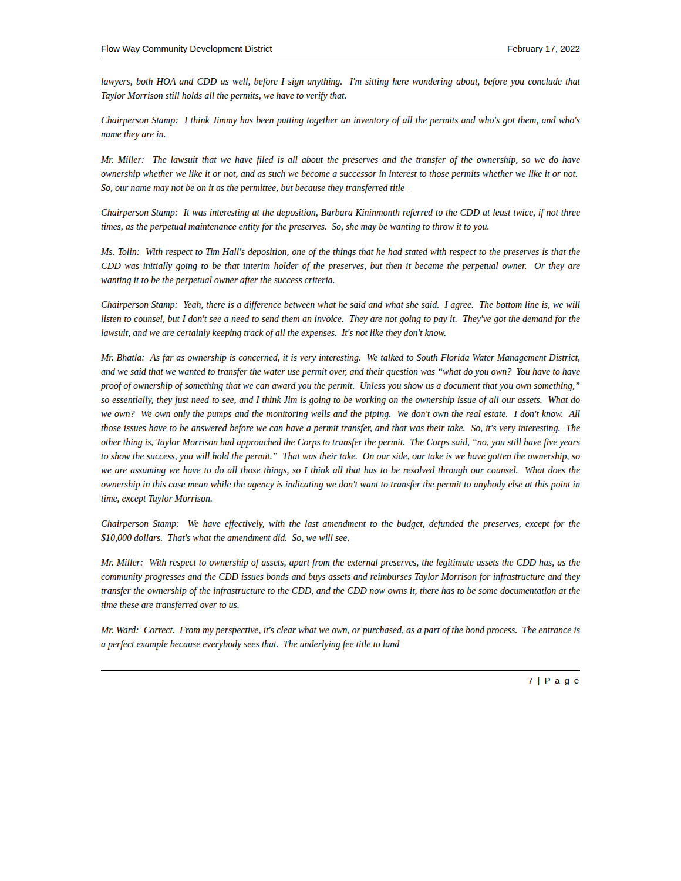Flow Way Community Development District February 17, 2022
lawyers, both HOA and CDD as well, before I sign anything. I'm sitting here wondering about, before you conclude that Taylor Morrison still holds all the permits, we have to verify that.
Chairperson Stamp: I think Jimmy has been putting together an inventory of all the permits and who's got them, and who's name they are in.
Mr. Miller: The lawsuit that we have filed is all about the preserves and the transfer of the ownership, so we do have ownership whether we like it or not, and as such we become a successor in interest to those permits whether we like it or not. So, our name may not be on it as the permittee, but because they transferred title –
Chairperson Stamp: It was interesting at the deposition, Barbara Kininmonth referred to the CDD at least twice, if not three times, as the perpetual maintenance entity for the preserves. So, she may be wanting to throw it to you.
Ms. Tolin: With respect to Tim Hall's deposition, one of the things that he had stated with respect to the preserves is that the CDD was initially going to be that interim holder of the preserves, but then it became the perpetual owner. Or they are wanting it to be the perpetual owner after the success criteria.
Chairperson Stamp: Yeah, there is a difference between what he said and what she said. I agree. The bottom line is, we will listen to counsel, but I don't see a need to send them an invoice. They are not going to pay it. They've got the demand for the lawsuit, and we are certainly keeping track of all the expenses. It's not like they don't know.
Mr. Bhatla: As far as ownership is concerned, it is very interesting. We talked to South Florida Water Management District, and we said that we wanted to transfer the water use permit over, and their question was “what do you own? You have to have proof of ownership of something that we can award you the permit. Unless you show us a document that you own something,” so essentially, they just need to see, and I think Jim is going to be working on the ownership issue of all our assets. What do we own? We own only the pumps and the monitoring wells and the piping. We don't own the real estate. I don't know. All those issues have to be answered before we can have a permit transfer, and that was their take. So, it's very interesting. The other thing is, Taylor Morrison had approached the Corps to transfer the permit. The Corps said, “no, you still have five years to show the success, you will hold the permit.” That was their take. On our side, our take is we have gotten the ownership, so we are assuming we have to do all those things, so I think all that has to be resolved through our counsel. What does the ownership in this case mean while the agency is indicating we don't want to transfer the permit to anybody else at this point in time, except Taylor Morrison.
Chairperson Stamp: We have effectively, with the last amendment to the budget, defunded the preserves, except for the $10,000 dollars. That's what the amendment did. So, we will see.
Mr. Miller: With respect to ownership of assets, apart from the external preserves, the legitimate assets the CDD has, as the community progresses and the CDD issues bonds and buys assets and reimburses Taylor Morrison for infrastructure and they transfer the ownership of the infrastructure to the CDD, and the CDD now owns it, there has to be some documentation at the time these are transferred over to us.
Mr. Ward: Correct. From my perspective, it's clear what we own, or purchased, as a part of the bond process. The entrance is a perfect example because everybody sees that. The underlying fee title to land
7 | P a g e